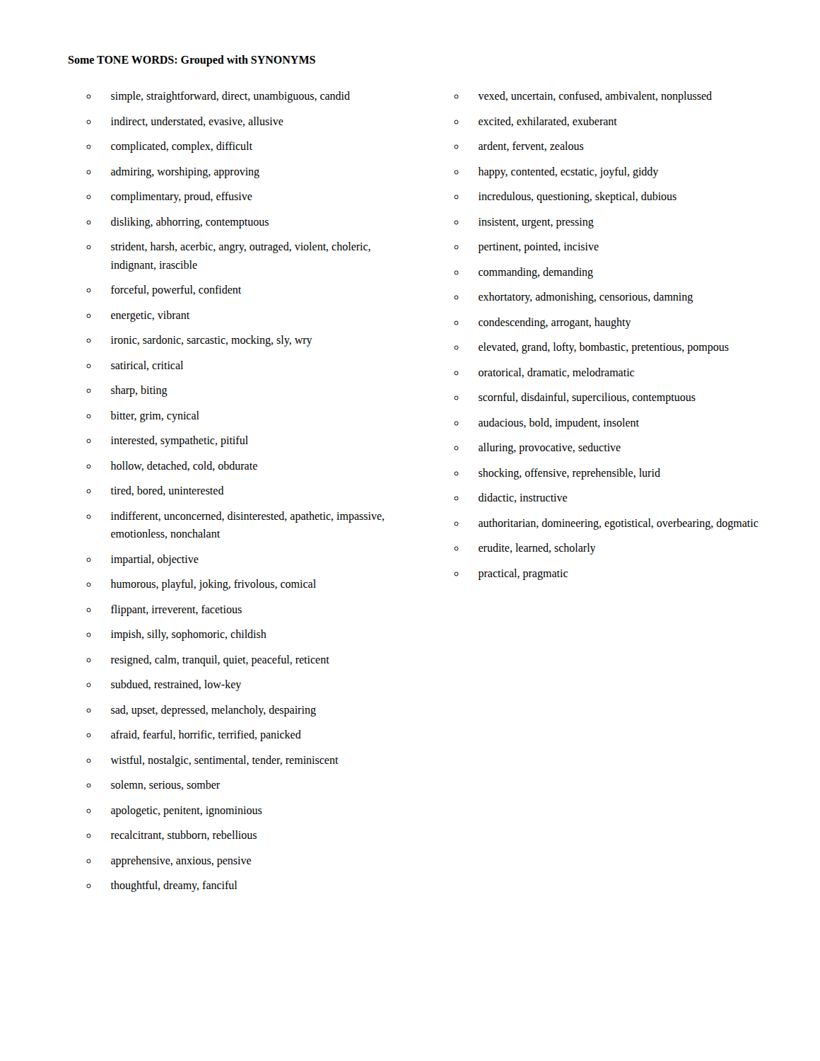Some TONE WORDS: Grouped with SYNONYMS
simple, straightforward, direct, unambiguous, candid
indirect, understated, evasive, allusive
complicated, complex, difficult
admiring, worshiping, approving
complimentary, proud, effusive
disliking, abhorring, contemptuous
strident, harsh, acerbic, angry, outraged, violent, choleric, indignant, irascible
forceful, powerful, confident
energetic, vibrant
ironic, sardonic, sarcastic, mocking, sly, wry
satirical, critical
sharp, biting
bitter, grim, cynical
interested, sympathetic, pitiful
hollow, detached, cold, obdurate
tired, bored, uninterested
indifferent, unconcerned, disinterested, apathetic, impassive, emotionless, nonchalant
impartial, objective
humorous, playful, joking, frivolous, comical
flippant, irreverent, facetious
impish, silly, sophomoric, childish
resigned, calm, tranquil, quiet, peaceful, reticent
subdued, restrained, low-key
sad, upset, depressed, melancholy, despairing
afraid, fearful, horrific, terrified, panicked
wistful, nostalgic, sentimental, tender, reminiscent
solemn, serious, somber
apologetic, penitent, ignominious
recalcitrant, stubborn, rebellious
apprehensive, anxious, pensive
thoughtful, dreamy, fanciful
vexed, uncertain, confused, ambivalent, nonplussed
excited, exhilarated, exuberant
ardent, fervent, zealous
happy, contented, ecstatic, joyful, giddy
incredulous, questioning, skeptical, dubious
insistent, urgent, pressing
pertinent, pointed, incisive
commanding, demanding
exhortatory, admonishing, censorious, damning
condescending, arrogant, haughty
elevated, grand, lofty, bombastic, pretentious, pompous
oratorical, dramatic, melodramatic
scornful, disdainful, supercilious, contemptuous
audacious, bold, impudent, insolent
alluring, provocative, seductive
shocking, offensive, reprehensible, lurid
didactic, instructive
authoritarian, domineering, egotistical, overbearing, dogmatic
erudite, learned, scholarly
practical, pragmatic